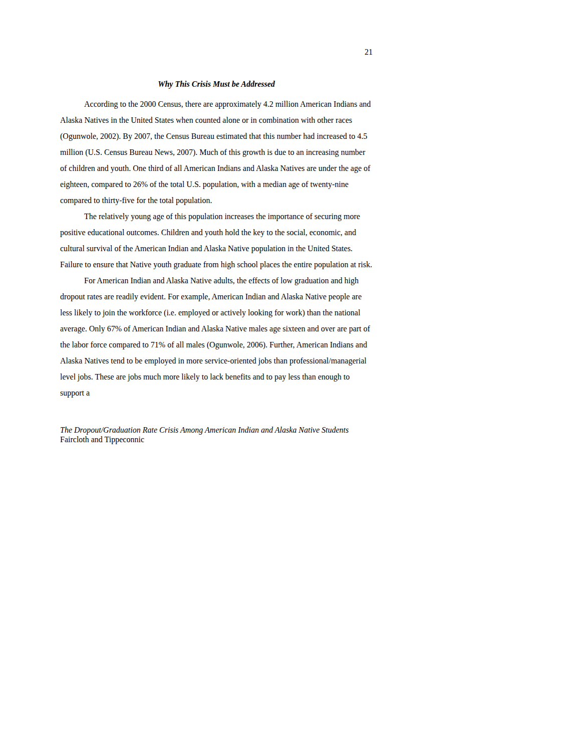21
Why This Crisis Must be Addressed
According to the 2000 Census, there are approximately 4.2 million American Indians and Alaska Natives in the United States when counted alone or in combination with other races (Ogunwole, 2002). By 2007, the Census Bureau estimated that this number had increased to 4.5 million (U.S. Census Bureau News, 2007). Much of this growth is due to an increasing number of children and youth. One third of all American Indians and Alaska Natives are under the age of eighteen, compared to 26% of the total U.S. population, with a median age of twenty-nine compared to thirty-five for the total population.
The relatively young age of this population increases the importance of securing more positive educational outcomes. Children and youth hold the key to the social, economic, and cultural survival of the American Indian and Alaska Native population in the United States. Failure to ensure that Native youth graduate from high school places the entire population at risk.
For American Indian and Alaska Native adults, the effects of low graduation and high dropout rates are readily evident. For example, American Indian and Alaska Native people are less likely to join the workforce (i.e. employed or actively looking for work) than the national average. Only 67% of American Indian and Alaska Native males age sixteen and over are part of the labor force compared to 71% of all males (Ogunwole, 2006). Further, American Indians and Alaska Natives tend to be employed in more service-oriented jobs than professional/managerial level jobs. These are jobs much more likely to lack benefits and to pay less than enough to support a
The Dropout/Graduation Rate Crisis Among American Indian and Alaska Native Students
Faircloth and Tippeconnic